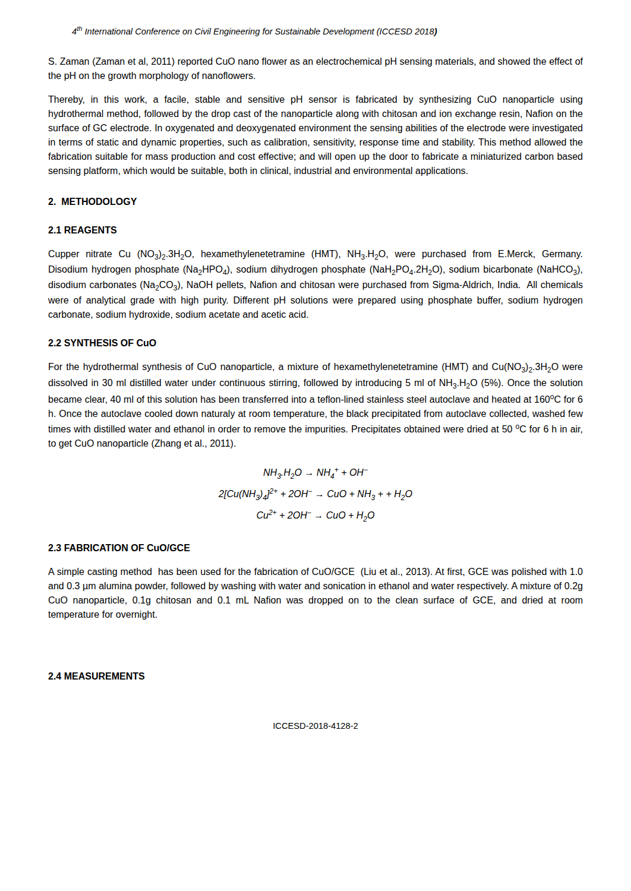4th International Conference on Civil Engineering for Sustainable Development (ICCESD 2018)
S. Zaman (Zaman et al, 2011) reported CuO nano flower as an electrochemical pH sensing materials, and showed the effect of the pH on the growth morphology of nanoflowers.
Thereby, in this work, a facile, stable and sensitive pH sensor is fabricated by synthesizing CuO nanoparticle using hydrothermal method, followed by the drop cast of the nanoparticle along with chitosan and ion exchange resin, Nafion on the surface of GC electrode. In oxygenated and deoxygenated environment the sensing abilities of the electrode were investigated in terms of static and dynamic properties, such as calibration, sensitivity, response time and stability. This method allowed the fabrication suitable for mass production and cost effective; and will open up the door to fabricate a miniaturized carbon based sensing platform, which would be suitable, both in clinical, industrial and environmental applications.
2. METHODOLOGY
2.1 REAGENTS
Cupper nitrate Cu (NO3)2.3H2O, hexamethylenetetramine (HMT), NH3.H2O, were purchased from E.Merck, Germany. Disodium hydrogen phosphate (Na2HPO4), sodium dihydrogen phosphate (NaH2PO4.2H2O), sodium bicarbonate (NaHCO3), disodium carbonates (Na2CO3), NaOH pellets, Nafion and chitosan were purchased from Sigma-Aldrich, India. All chemicals were of analytical grade with high purity. Different pH solutions were prepared using phosphate buffer, sodium hydrogen carbonate, sodium hydroxide, sodium acetate and acetic acid.
2.2 SYNTHESIS OF CuO
For the hydrothermal synthesis of CuO nanoparticle, a mixture of hexamethylenetetramine (HMT) and Cu(NO3)2.3H2O were dissolved in 30 ml distilled water under continuous stirring, followed by introducing 5 ml of NH3.H2O (5%). Once the solution became clear, 40 ml of this solution has been transferred into a teflon-lined stainless steel autoclave and heated at 160oC for 6 h. Once the autoclave cooled down naturaly at room temperature, the black precipitated from autoclave collected, washed few times with distilled water and ethanol in order to remove the impurities. Precipitates obtained were dried at 50 oC for 6 h in air, to get CuO nanoparticle (Zhang et al., 2011).
NH3.H2O → NH4+ + OH− 2[Cu(NH3)4]2+ + 2OH− → CuO + NH3 + + H2O Cu2+ + 2OH− → CuO + H2O
2.3 FABRICATION OF CuO/GCE
A simple casting method has been used for the fabrication of CuO/GCE (Liu et al., 2013). At first, GCE was polished with 1.0 and 0.3 µm alumina powder, followed by washing with water and sonication in ethanol and water respectively. A mixture of 0.2g CuO nanoparticle, 0.1g chitosan and 0.1 mL Nafion was dropped on to the clean surface of GCE, and dried at room temperature for overnight.
2.4 MEASUREMENTS
ICCESD-2018-4128-2